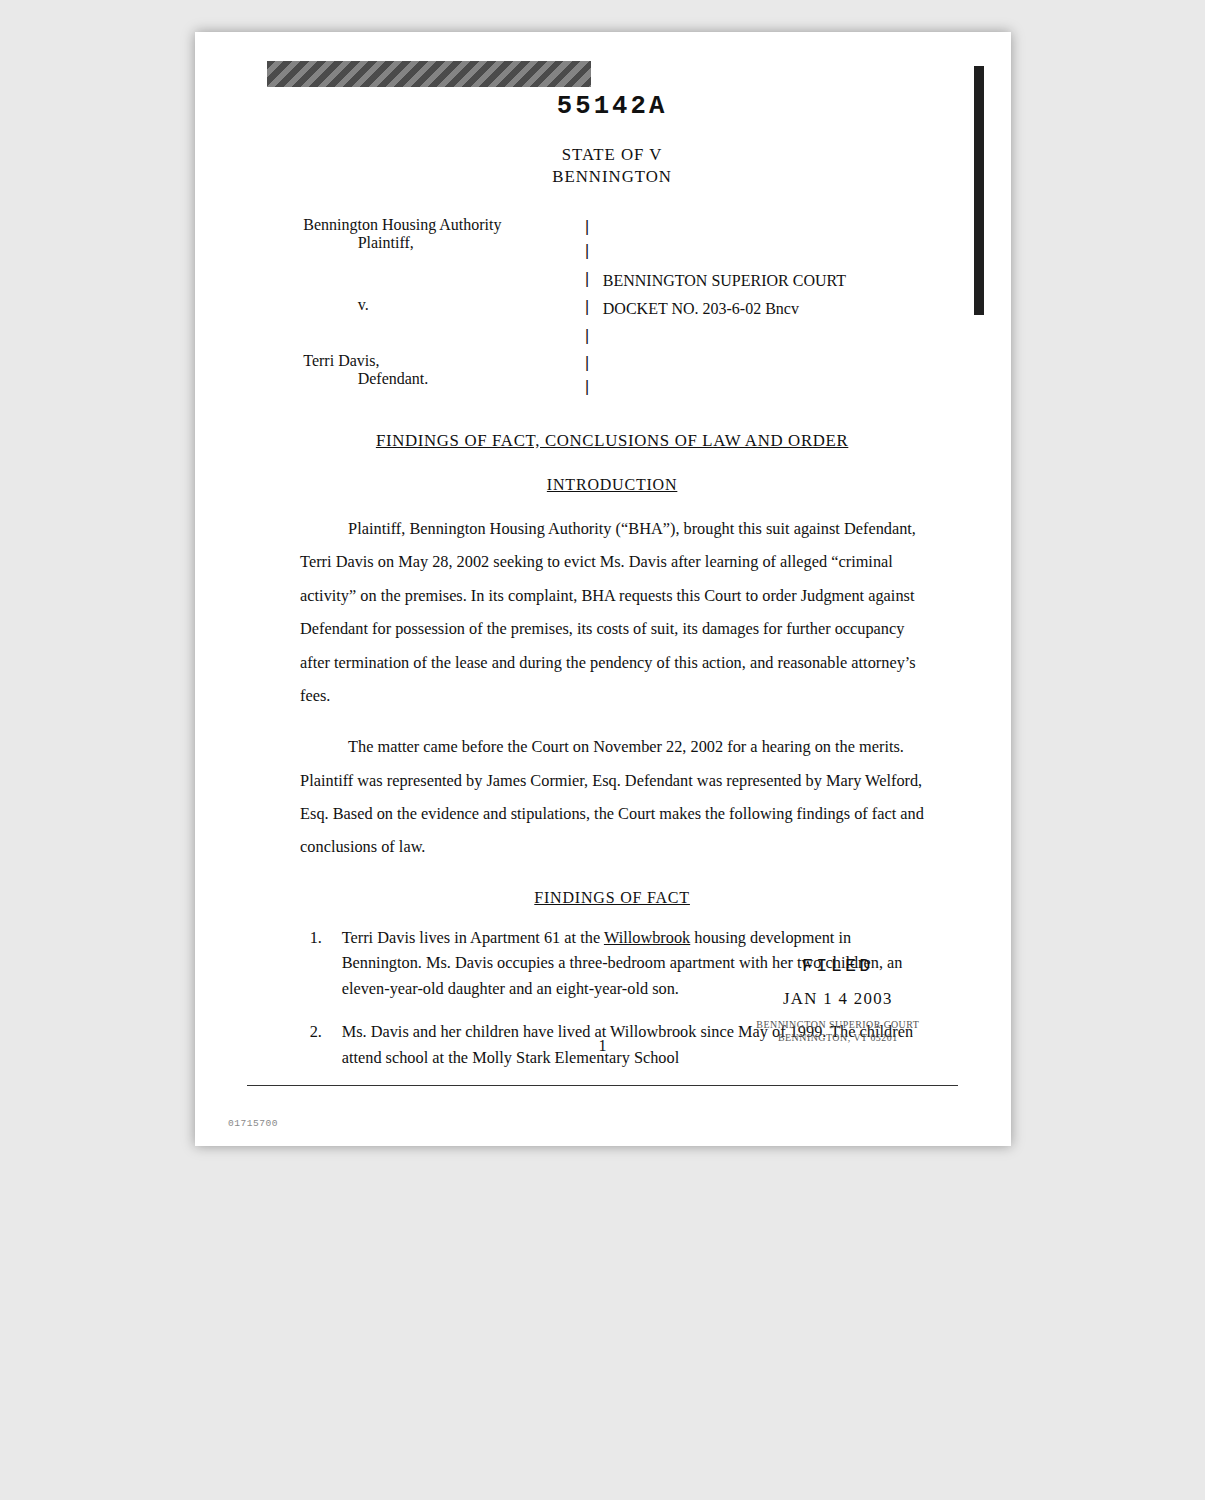55142A
STATE OF V
BENNINGTON
| Bennington Housing Authority Plaintiff, | / / | |
| | / | BENNINGTON SUPERIOR COURT |
| v. | / | DOCKET NO. 203-6-02 Bncv |
| | / | |
| Terri Davis, Defendant. | / / | |
FINDINGS OF FACT, CONCLUSIONS OF LAW AND ORDER
INTRODUCTION
Plaintiff, Bennington Housing Authority (“BHA”), brought this suit against Defendant, Terri Davis on May 28, 2002 seeking to evict Ms. Davis after learning of alleged “criminal activity” on the premises. In its complaint, BHA requests this Court to order Judgment against Defendant for possession of the premises, its costs of suit, its damages for further occupancy after termination of the lease and during the pendency of this action, and reasonable attorney’s fees.
The matter came before the Court on November 22, 2002 for a hearing on the merits. Plaintiff was represented by James Cormier, Esq. Defendant was represented by Mary Welford, Esq. Based on the evidence and stipulations, the Court makes the following findings of fact and conclusions of law.
FINDINGS OF FACT
Terri Davis lives in Apartment 61 at the Willowbrook housing development in Bennington. Ms. Davis occupies a three-bedroom apartment with her two children, an eleven-year-old daughter and an eight-year-old son.
Ms. Davis and her children have lived at Willowbrook since May of 1999. The children attend school at the Molly Stark Elementary School
FILED
JAN 1 4 2003
BENNINGTON SUPERIOR COURT
BENNINGTON, VT 05201
1
01715700